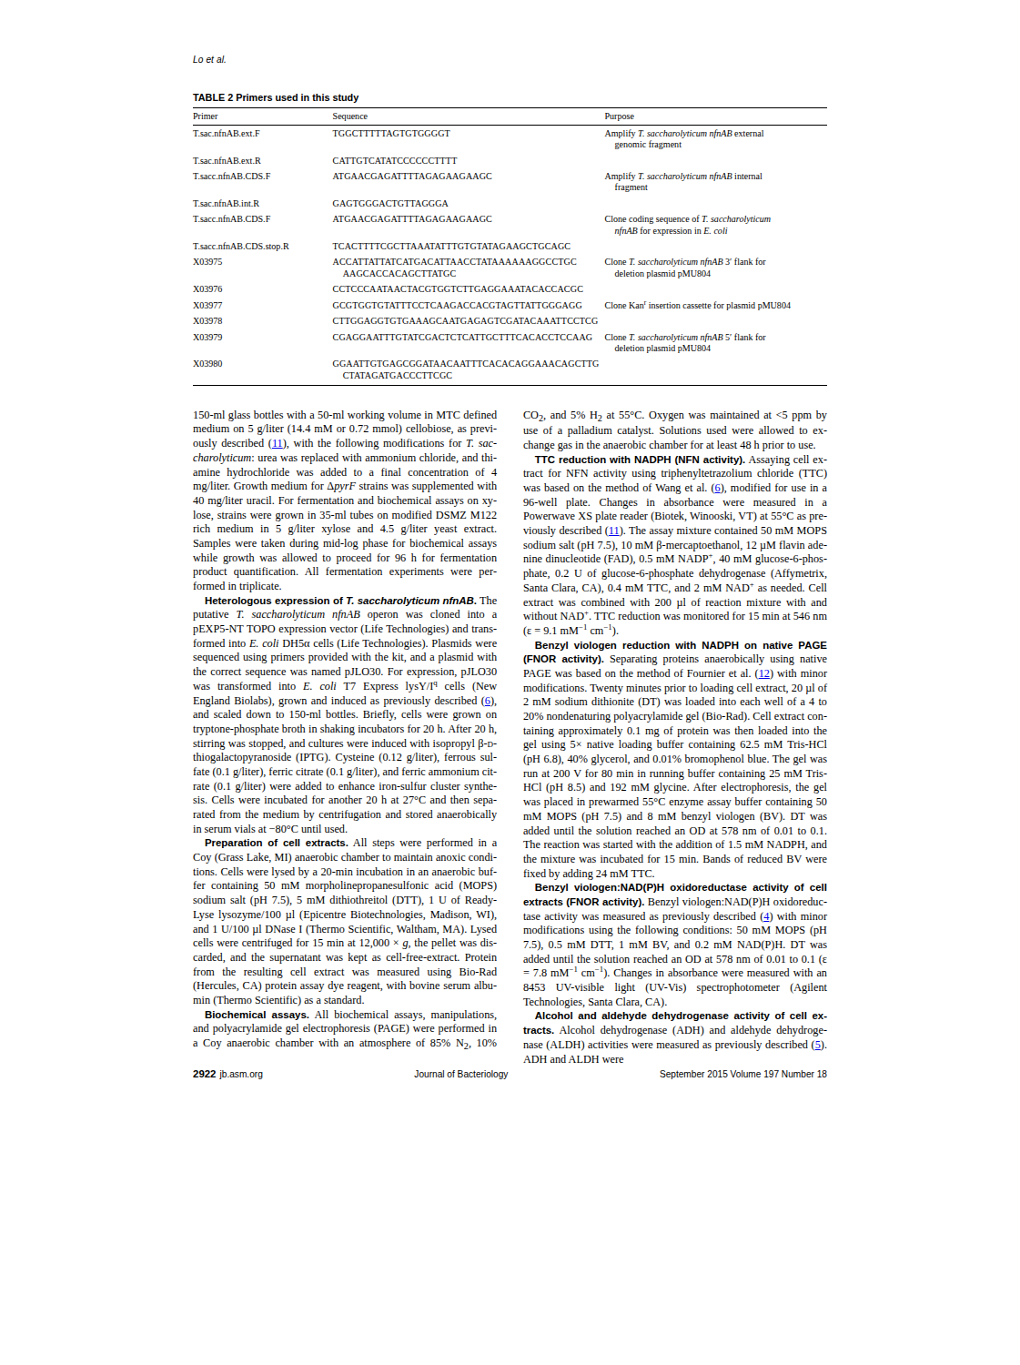Lo et al.
TABLE 2 Primers used in this study
| Primer | Sequence | Purpose |
| --- | --- | --- |
| T.sac.nfnAB.ext.F | TGGCTTTTTAGTGTGGGGT | Amplify T. saccharolyticum nfnAB external genomic fragment |
| T.sac.nfnAB.ext.R | CATTGTCATATCCCCCCTTTT | |
| T.sacc.nfnAB.CDS.F | ATGAACGAGATTTTAGAGAAGAAGC | Amplify T. saccharolyticum nfnAB internal fragment |
| T.sac.nfnAB.int.R | GAGTGGGACTGTTAGGGA | |
| T.sacc.nfnAB.CDS.F | ATGAACGAGATTTTAGAGAAGAAGC | Clone coding sequence of T. saccharolyticum nfnAB for expression in E. coli |
| T.sacc.nfnAB.CDS.stop.R | TCACTTTTCGCTTAAATATTTGTGTATAGAAGCTGCAGC | |
| X03975 | ACCATTATTATCATGACATTAACCTATAAAAAAGGCCTGC AAGCACCACAGCTTATGC | Clone T. saccharolyticum nfnAB 3′ flank for deletion plasmid pMU804 |
| X03976 | CCTCCCAATAACTACGTGGTCTTGAGGAAATACACCACGC | |
| X03977 | GCGTGGTGTATTTCCTCAAGACCACGTAGTTATTGGGAGG | Clone Kan r insertion cassette for plasmid pMU804 |
| X03978 | CTTGGAGGTGTGAAAGCAATGAGAGTCGATACAAATTCCTCG | |
| X03979 | CGAGGAATTTGTATCGACTCTCATTGCTTTCACACCTCCAAG | Clone T. saccharolyticum nfnAB 5′ flank for deletion plasmid pMU804 |
| X03980 | GGAATTGTGAGCGGATAACAATTTCACACAGGAAACAGCTTG CTATAGATGACCCTTCGC | |
150-ml glass bottles with a 50-ml working volume in MTC defined medium on 5 g/liter (14.4 mM or 0.72 mmol) cellobiose, as previously described (11), with the following modifications for T. saccharolyticum: urea was replaced with ammonium chloride, and thiamine hydrochloride was added to a final concentration of 4 mg/liter. Growth medium for ΔpyrF strains was supplemented with 40 mg/liter uracil. For fermentation and biochemical assays on xylose, strains were grown in 35-ml tubes on modified DSMZ M122 rich medium in 5 g/liter xylose and 4.5 g/liter yeast extract. Samples were taken during mid-log phase for biochemical assays while growth was allowed to proceed for 96 h for fermentation product quantification. All fermentation experiments were performed in triplicate.
Heterologous expression of T. saccharolyticum nfnAB. The putative T. saccharolyticum nfnAB operon was cloned into a pEXP5-NT TOPO expression vector (Life Technologies) and transformed into E. coli DH5α cells (Life Technologies). Plasmids were sequenced using primers provided with the kit, and a plasmid with the correct sequence was named pJLO30. For expression, pJLO30 was transformed into E. coli T7 Express lysY/Iq cells (New England Biolabs), grown and induced as previously described (6), and scaled down to 150-ml bottles. Briefly, cells were grown on tryptone-phosphate broth in shaking incubators for 20 h. After 20 h, stirring was stopped, and cultures were induced with isopropyl β-d-thiogalactopyranoside (IPTG). Cysteine (0.12 g/liter), ferrous sulfate (0.1 g/liter), ferric citrate (0.1 g/liter), and ferric ammonium citrate (0.1 g/liter) were added to enhance iron-sulfur cluster synthesis. Cells were incubated for another 20 h at 27°C and then separated from the medium by centrifugation and stored anaerobically in serum vials at −80°C until used.
Preparation of cell extracts. All steps were performed in a Coy (Grass Lake, MI) anaerobic chamber to maintain anoxic conditions. Cells were lysed by a 20-min incubation in an anaerobic buffer containing 50 mM morpholinepropanesulfonic acid (MOPS) sodium salt (pH 7.5), 5 mM dithiothreitol (DTT), 1 U of Ready-Lyse lysozyme/100 µl (Epicentre Biotechnologies, Madison, WI), and 1 U/100 µl DNase I (Thermo Scientific, Waltham, MA). Lysed cells were centrifuged for 15 min at 12,000 × g, the pellet was discarded, and the supernatant was kept as cell-free-extract. Protein from the resulting cell extract was measured using Bio-Rad (Hercules, CA) protein assay dye reagent, with bovine serum albumin (Thermo Scientific) as a standard.
Biochemical assays. All biochemical assays, manipulations, and polyacrylamide gel electrophoresis (PAGE) were performed in a Coy anaerobic chamber with an atmosphere of 85% N2, 10% CO2, and 5% H2 at 55°C. Oxygen was maintained at <5 ppm by use of a palladium catalyst. Solutions used were allowed to exchange gas in the anaerobic chamber for at least 48 h prior to use.
TTC reduction with NADPH (NFN activity). Assaying cell extract for NFN activity using triphenyltetrazolium chloride (TTC) was based on the method of Wang et al. (6), modified for use in a 96-well plate. Changes in absorbance were measured in a Powerwave XS plate reader (Biotek, Winooski, VT) at 55°C as previously described (11). The assay mixture contained 50 mM MOPS sodium salt (pH 7.5), 10 mM β-mercaptoethanol, 12 µM flavin adenine dinucleotide (FAD), 0.5 mM NADP+, 40 mM glucose-6-phosphate, 0.2 U of glucose-6-phosphate dehydrogenase (Affymetrix, Santa Clara, CA), 0.4 mM TTC, and 2 mM NAD+ as needed. Cell extract was combined with 200 µl of reaction mixture with and without NAD+. TTC reduction was monitored for 15 min at 546 nm (ε = 9.1 mM−1 cm−1).
Benzyl viologen reduction with NADPH on native PAGE (FNOR activity). Separating proteins anaerobically using native PAGE was based on the method of Fournier et al. (12) with minor modifications. Twenty minutes prior to loading cell extract, 20 µl of 2 mM sodium dithionite (DT) was loaded into each well of a 4 to 20% nondenaturing polyacrylamide gel (Bio-Rad). Cell extract containing approximately 0.1 mg of protein was then loaded into the gel using 5× native loading buffer containing 62.5 mM Tris-HCl (pH 6.8), 40% glycerol, and 0.01% bromophenol blue. The gel was run at 200 V for 80 min in running buffer containing 25 mM Tris-HCl (pH 8.5) and 192 mM glycine. After electrophoresis, the gel was placed in prewarmed 55°C enzyme assay buffer containing 50 mM MOPS (pH 7.5) and 8 mM benzyl viologen (BV). DT was added until the solution reached an OD at 578 nm of 0.01 to 0.1. The reaction was started with the addition of 1.5 mM NADPH, and the mixture was incubated for 15 min. Bands of reduced BV were fixed by adding 24 mM TTC.
Benzyl viologen:NAD(P)H oxidoreductase activity of cell extracts (FNOR activity). Benzyl viologen:NAD(P)H oxidoreductase activity was measured as previously described (4) with minor modifications using the following conditions: 50 mM MOPS (pH 7.5), 0.5 mM DTT, 1 mM BV, and 0.2 mM NAD(P)H. DT was added until the solution reached an OD at 578 nm of 0.01 to 0.1 (ε = 7.8 mM−1 cm−1). Changes in absorbance were measured with an 8453 UV-visible light (UV-Vis) spectrophotometer (Agilent Technologies, Santa Clara, CA).
Alcohol and aldehyde dehydrogenase activity of cell extracts. Alcohol dehydrogenase (ADH) and aldehyde dehydrogenase (ALDH) activities were measured as previously described (5). ADH and ALDH were
2922 jb.asm.org
Journal of Bacteriology
September 2015 Volume 197 Number 18